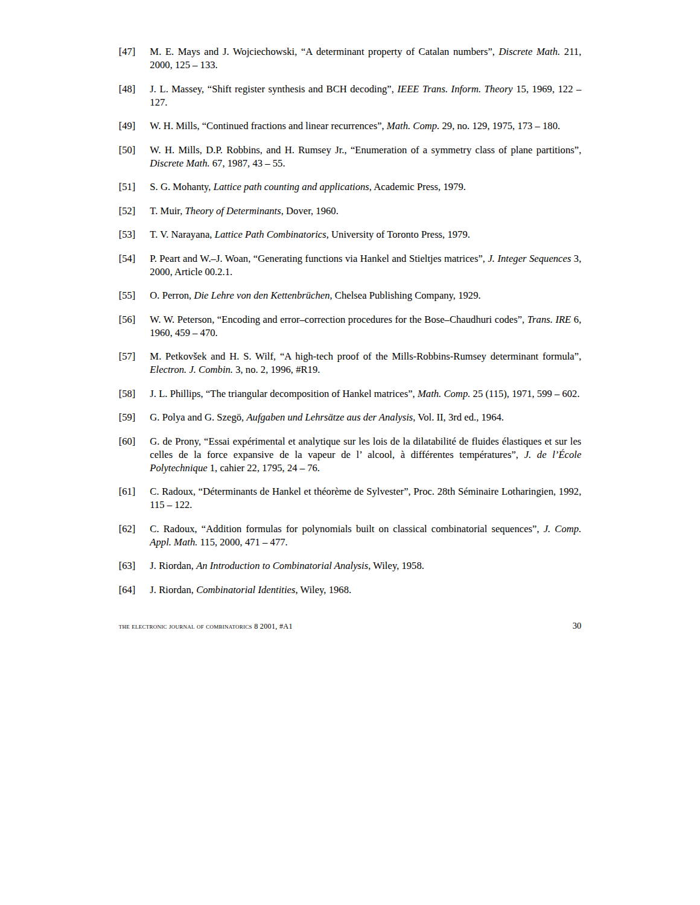[47] M. E. Mays and J. Wojciechowski, “A determinant property of Catalan numbers”, Discrete Math. 211, 2000, 125 – 133.
[48] J. L. Massey, “Shift register synthesis and BCH decoding”, IEEE Trans. Inform. Theory 15, 1969, 122 – 127.
[49] W. H. Mills, “Continued fractions and linear recurrences”, Math. Comp. 29, no. 129, 1975, 173 – 180.
[50] W. H. Mills, D.P. Robbins, and H. Rumsey Jr., “Enumeration of a symmetry class of plane partitions”, Discrete Math. 67, 1987, 43 – 55.
[51] S. G. Mohanty, Lattice path counting and applications, Academic Press, 1979.
[52] T. Muir, Theory of Determinants, Dover, 1960.
[53] T. V. Narayana, Lattice Path Combinatorics, University of Toronto Press, 1979.
[54] P. Peart and W.–J. Woan, “Generating functions via Hankel and Stieltjes matrices”, J. Integer Sequences 3, 2000, Article 00.2.1.
[55] O. Perron, Die Lehre von den Kettenbrüchen, Chelsea Publishing Company, 1929.
[56] W. W. Peterson, “Encoding and error–correction procedures for the Bose–Chaudhuri codes”, Trans. IRE 6, 1960, 459 – 470.
[57] M. Petkovšek and H. S. Wilf, “A high-tech proof of the Mills-Robbins-Rumsey determinant formula”, Electron. J. Combin. 3, no. 2, 1996, #R19.
[58] J. L. Phillips, “The triangular decomposition of Hankel matrices”, Math. Comp. 25 (115), 1971, 599 – 602.
[59] G. Polya and G. Szegö, Aufgaben und Lehrsätze aus der Analysis, Vol. II, 3rd ed., 1964.
[60] G. de Prony, “Essai expérimental et analytique sur les lois de la dilatabilité de fluides élastiques et sur les celles de la force expansive de la vapeur de l’ alcool, à différentes températures”, J. de l’École Polytechnique 1, cahier 22, 1795, 24 – 76.
[61] C. Radoux, “Déterminants de Hankel et théorème de Sylvester”, Proc. 28th Séminaire Lotharingien, 1992, 115 – 122.
[62] C. Radoux, “Addition formulas for polynomials built on classical combinatorial sequences”, J. Comp. Appl. Math. 115, 2000, 471 – 477.
[63] J. Riordan, An Introduction to Combinatorial Analysis, Wiley, 1958.
[64] J. Riordan, Combinatorial Identities, Wiley, 1968.
the electronic journal of combinatorics 8 2001, #A1
30